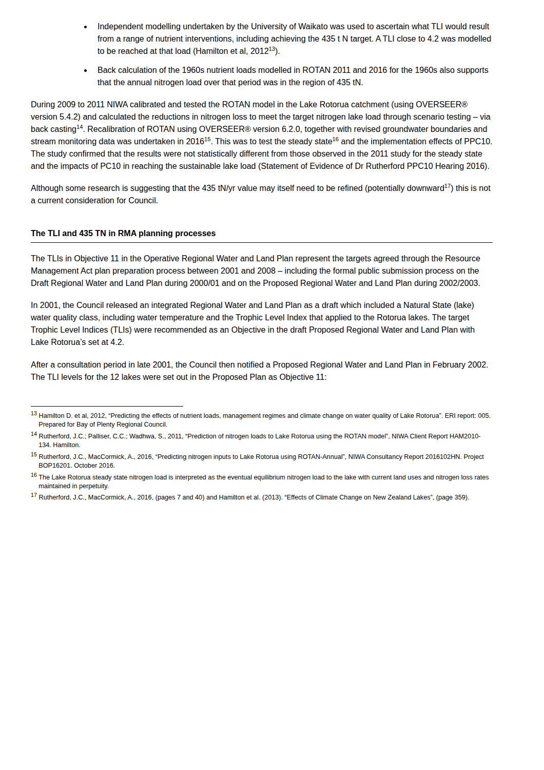Independent modelling undertaken by the University of Waikato was used to ascertain what TLI would result from a range of nutrient interventions, including achieving the 435 t N target. A TLI close to 4.2 was modelled to be reached at that load (Hamilton et al, 201213).
Back calculation of the 1960s nutrient loads modelled in ROTAN 2011 and 2016 for the 1960s also supports that the annual nitrogen load over that period was in the region of 435 tN.
During 2009 to 2011 NIWA calibrated and tested the ROTAN model in the Lake Rotorua catchment (using OVERSEER® version 5.4.2) and calculated the reductions in nitrogen loss to meet the target nitrogen lake load through scenario testing – via back casting14. Recalibration of ROTAN using OVERSEER® version 6.2.0, together with revised groundwater boundaries and stream monitoring data was undertaken in 201615. This was to test the steady state16 and the implementation effects of PPC10. The study confirmed that the results were not statistically different from those observed in the 2011 study for the steady state and the impacts of PC10 in reaching the sustainable lake load (Statement of Evidence of Dr Rutherford PPC10 Hearing 2016).
Although some research is suggesting that the 435 tN/yr value may itself need to be refined (potentially downward17) this is not a current consideration for Council.
The TLI and 435 TN in RMA planning processes
The TLIs in Objective 11 in the Operative Regional Water and Land Plan represent the targets agreed through the Resource Management Act plan preparation process between 2001 and 2008 – including the formal public submission process on the Draft Regional Water and Land Plan during 2000/01 and on the Proposed Regional Water and Land Plan during 2002/2003.
In 2001, the Council released an integrated Regional Water and Land Plan as a draft which included a Natural State (lake) water quality class, including water temperature and the Trophic Level Index that applied to the Rotorua lakes. The target Trophic Level Indices (TLIs) were recommended as an Objective in the draft Proposed Regional Water and Land Plan with Lake Rotorua’s set at 4.2.
After a consultation period in late 2001, the Council then notified a Proposed Regional Water and Land Plan in February 2002. The TLI levels for the 12 lakes were set out in the Proposed Plan as Objective 11:
13 Hamilton D. et al, 2012, “Predicting the effects of nutrient loads, management regimes and climate change on water quality of Lake Rotorua”. ERI report: 005. Prepared for Bay of Plenty Regional Council.
14 Rutherford, J.C.; Palliser, C.C.; Wadhwa, S., 2011, “Prediction of nitrogen loads to Lake Rotorua using the ROTAN model”, NIWA Client Report HAM2010-134. Hamilton.
15 Rutherford, J.C., MacCormick, A., 2016, “Predicting nitrogen inputs to Lake Rotorua using ROTAN-Annual”, NIWA Consultancy Report 2016102HN. Project BOP16201. October 2016.
16 The Lake Rotorua steady state nitrogen load is interpreted as the eventual equilibrium nitrogen load to the lake with current land uses and nitrogen loss rates maintained in perpetuity.
17 Rutherford, J.C., MacCormick, A., 2016, (pages 7 and 40) and Hamilton et al. (2013). “Effects of Climate Change on New Zealand Lakes”, (page 359).